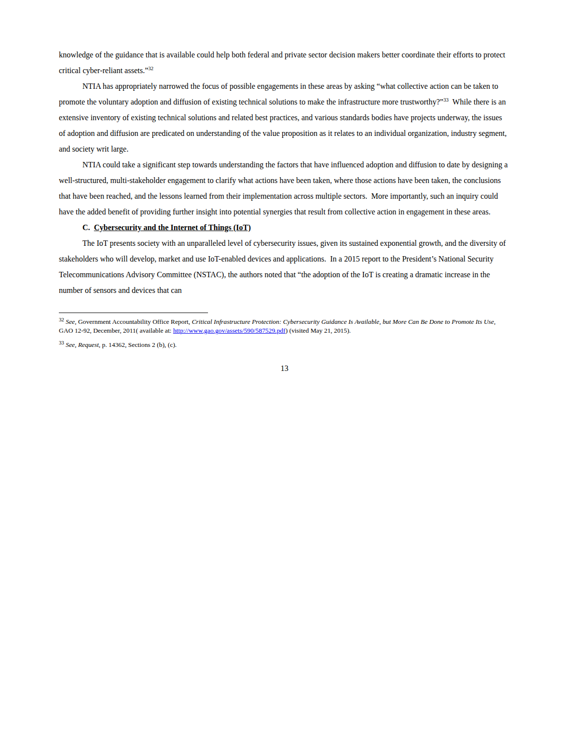knowledge of the guidance that is available could help both federal and private sector decision makers better coordinate their efforts to protect critical cyber-reliant assets.”32
NTIA has appropriately narrowed the focus of possible engagements in these areas by asking “what collective action can be taken to promote the voluntary adoption and diffusion of existing technical solutions to make the infrastructure more trustworthy?”33 While there is an extensive inventory of existing technical solutions and related best practices, and various standards bodies have projects underway, the issues of adoption and diffusion are predicated on understanding of the value proposition as it relates to an individual organization, industry segment, and society writ large.
NTIA could take a significant step towards understanding the factors that have influenced adoption and diffusion to date by designing a well-structured, multi-stakeholder engagement to clarify what actions have been taken, where those actions have been taken, the conclusions that have been reached, and the lessons learned from their implementation across multiple sectors. More importantly, such an inquiry could have the added benefit of providing further insight into potential synergies that result from collective action in engagement in these areas.
C. Cybersecurity and the Internet of Things (IoT)
The IoT presents society with an unparalleled level of cybersecurity issues, given its sustained exponential growth, and the diversity of stakeholders who will develop, market and use IoT-enabled devices and applications. In a 2015 report to the President’s National Security Telecommunications Advisory Committee (NSTAC), the authors noted that “the adoption of the IoT is creating a dramatic increase in the number of sensors and devices that can
32 See, Government Accountability Office Report, Critical Infrastructure Protection: Cybersecurity Guidance Is Available, but More Can Be Done to Promote Its Use, GAO 12-92, December, 2011( available at: http://www.gao.gov/assets/590/587529.pdf) (visited May 21, 2015).
33 See, Request, p. 14362, Sections 2 (b), (c).
13